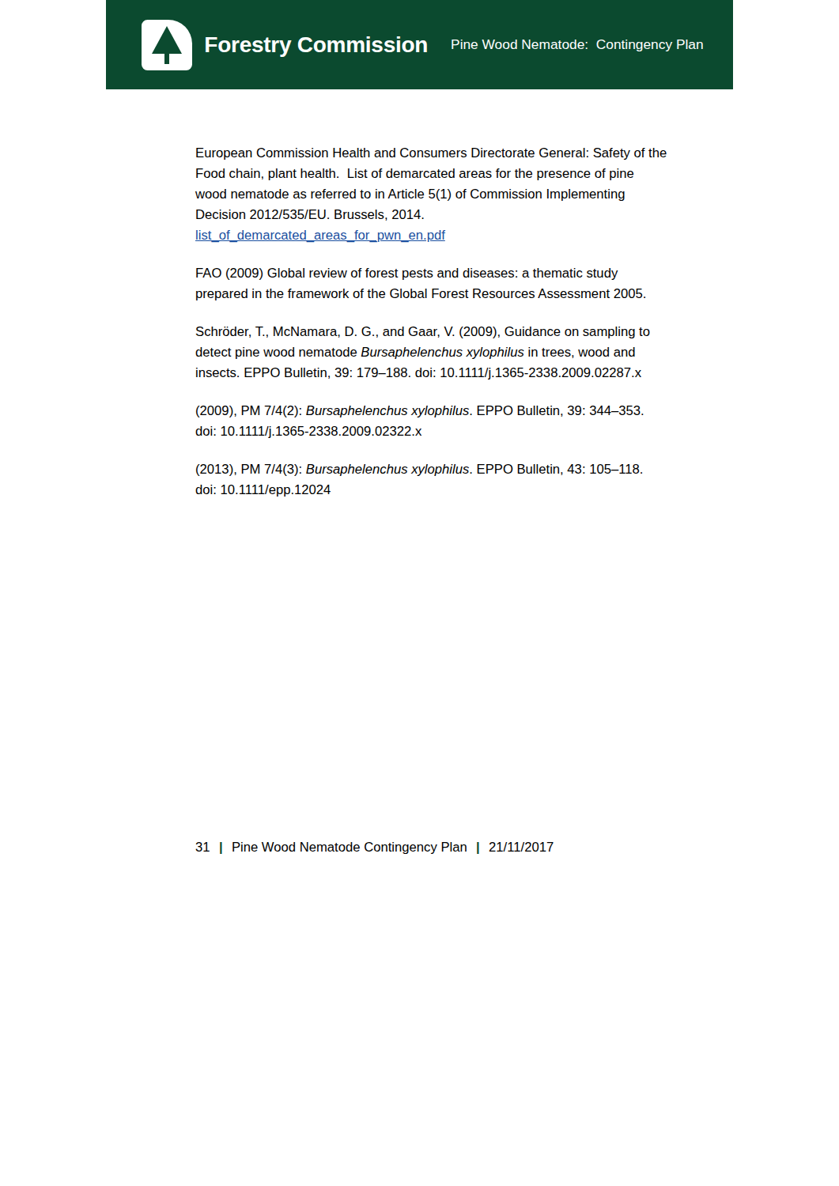Forestry Commission
Pine Wood Nematode: Contingency Plan
European Commission Health and Consumers Directorate General: Safety of the Food chain, plant health. List of demarcated areas for the presence of pine wood nematode as referred to in Article 5(1) of Commission Implementing Decision 2012/535/EU. Brussels, 2014.
list_of_demarcated_areas_for_pwn_en.pdf
FAO (2009) Global review of forest pests and diseases: a thematic study prepared in the framework of the Global Forest Resources Assessment 2005.
Schröder, T., McNamara, D. G., and Gaar, V. (2009), Guidance on sampling to detect pine wood nematode Bursaphelenchus xylophilus in trees, wood and insects. EPPO Bulletin, 39: 179–188. doi: 10.1111/j.1365-2338.2009.02287.x
(2009), PM 7/4(2): Bursaphelenchus xylophilus. EPPO Bulletin, 39: 344–353. doi: 10.1111/j.1365-2338.2009.02322.x
(2013), PM 7/4(3): Bursaphelenchus xylophilus. EPPO Bulletin, 43: 105–118. doi: 10.1111/epp.12024
31 | Pine Wood Nematode Contingency Plan | 21/11/2017